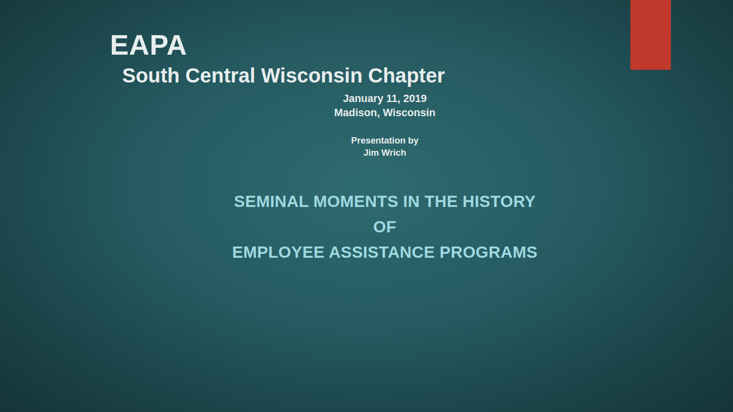EAPA
South Central Wisconsin Chapter
January 11, 2019
Madison, Wisconsin
Presentation by
Jim Wrich
SEMINAL MOMENTS IN THE HISTORY
OF
EMPLOYEE ASSISTANCE PROGRAMS